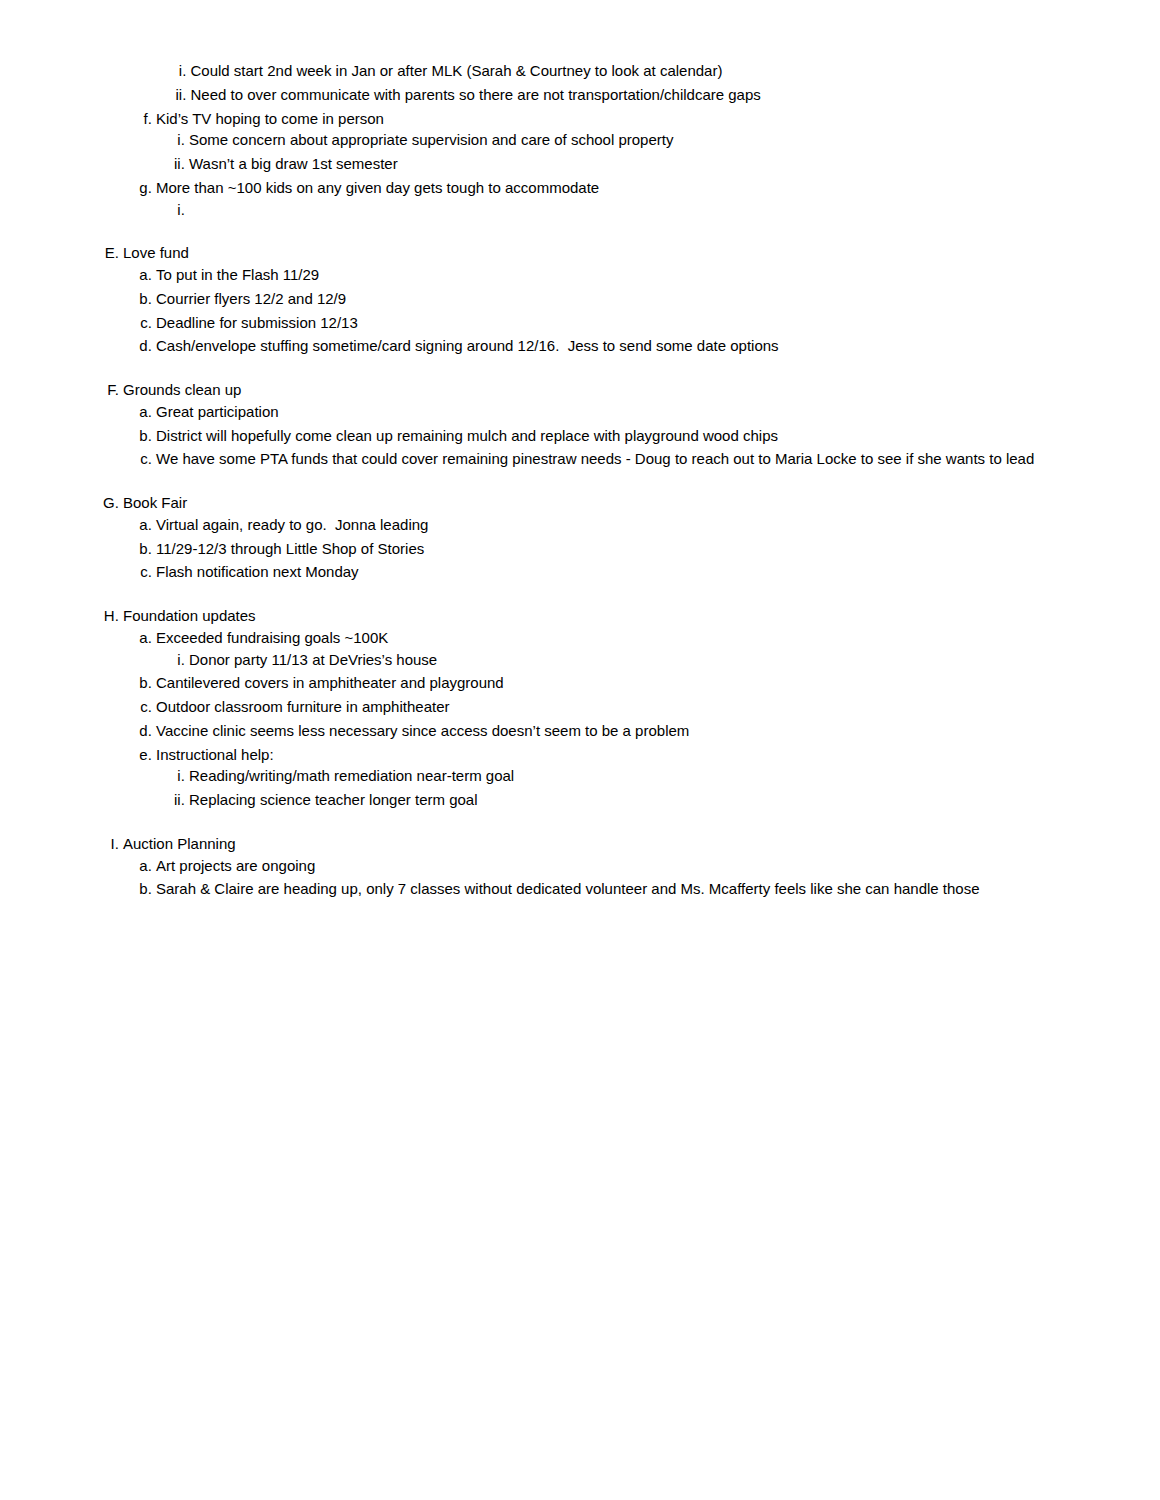Could start 2nd week in Jan or after MLK (Sarah & Courtney to look at calendar)
Need to over communicate with parents so there are not transportation/childcare gaps
Kid’s TV hoping to come in person
Some concern about appropriate supervision and care of school property
Wasn’t a big draw 1st semester
More than ~100 kids on any given day gets tough to accommodate
Love fund
To put in the Flash 11/29
Courrier flyers 12/2 and 12/9
Deadline for submission 12/13
Cash/envelope stuffing sometime/card signing around 12/16. Jess to send some date options
Grounds clean up
Great participation
District will hopefully come clean up remaining mulch and replace with playground wood chips
We have some PTA funds that could cover remaining pinestraw needs - Doug to reach out to Maria Locke to see if she wants to lead
Book Fair
Virtual again, ready to go. Jonna leading
11/29-12/3 through Little Shop of Stories
Flash notification next Monday
Foundation updates
Exceeded fundraising goals ~100K
Donor party 11/13 at DeVries’s house
Cantilevered covers in amphitheater and playground
Outdoor classroom furniture in amphitheater
Vaccine clinic seems less necessary since access doesn’t seem to be a problem
Instructional help:
Reading/writing/math remediation near-term goal
Replacing science teacher longer term goal
Auction Planning
Art projects are ongoing
Sarah & Claire are heading up, only 7 classes without dedicated volunteer and Ms. Mcafferty feels like she can handle those